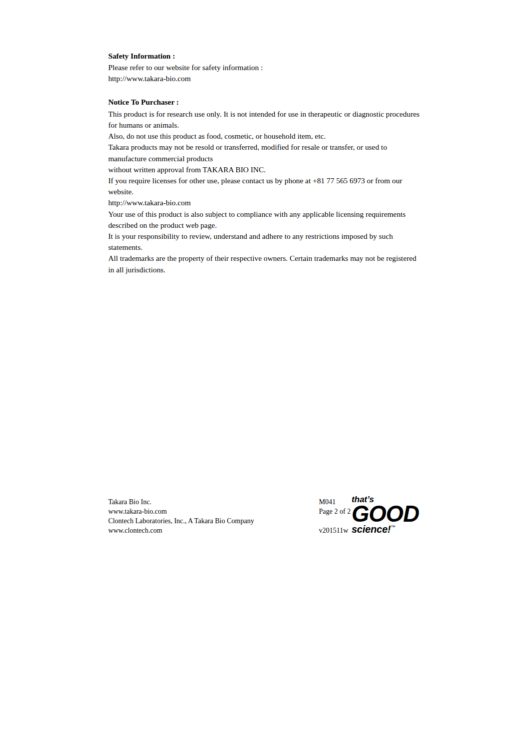Safety Information :
Please refer to our website for safety information :
http://www.takara-bio.com
Notice To Purchaser :
This product is for research use only. It is not intended for use in therapeutic or diagnostic procedures for humans or animals.
Also, do not use this product as food, cosmetic, or household item, etc.
Takara products may not be resold or transferred, modified for resale or transfer, or used to manufacture commercial products
without written approval from TAKARA BIO INC.
If you require licenses for other use, please contact us by phone at +81 77 565 6973 or from our website.
http://www.takara-bio.com
Your use of this product is also subject to compliance with any applicable licensing requirements described on the product web page.
It is your responsibility to review, understand and adhere to any restrictions imposed by such statements.
All trademarks are the property of their respective owners. Certain trademarks may not be registered in all jurisdictions.
Takara Bio Inc.
www.takara-bio.com
Clontech Laboratories, Inc., A Takara Bio Company
www.clontech.com
M041 Page 2 of 2 v201511w
that’s GOOD science!™